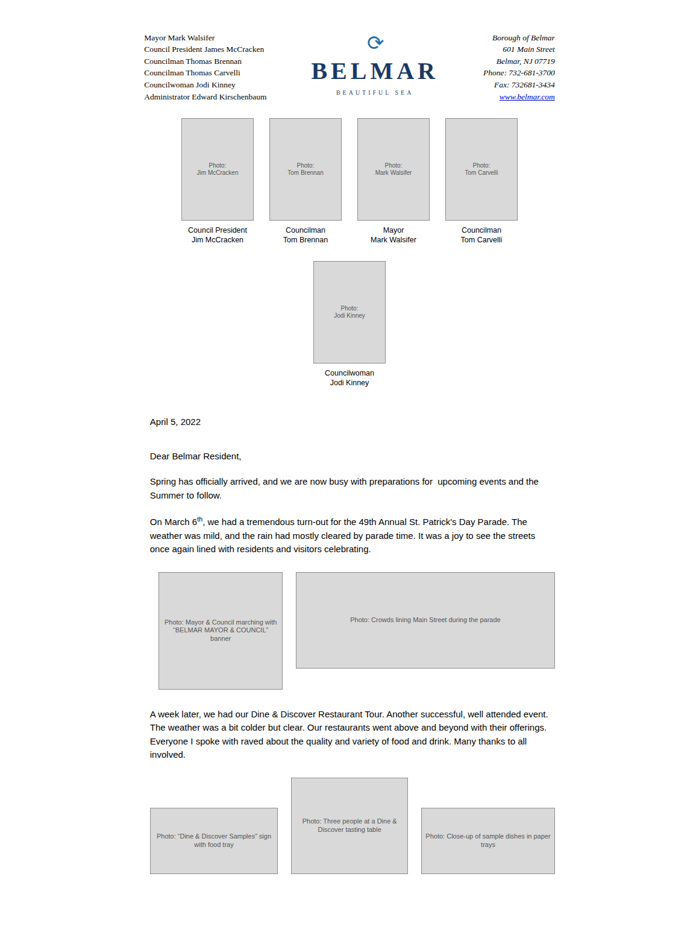Mayor Mark Walsifer
Council President James McCracken
Councilman Thomas Brennan
Councilman Thomas Carvelli
Councilwoman Jodi Kinney
Administrator Edward Kirschenbaum
⟳
BELMAR
BEAUTIFUL SEA
Borough of Belmar
601 Main Street
Belmar, NJ 07719
Phone: 732-681-3700
Fax: 732681-3434
www.belmar.com
Photo:
Jim McCracken
Council President
Jim McCracken
Photo:
Tom Brennan
Councilman
Tom Brennan
Photo:
Mark Walsifer
Mayor
Mark Walsifer
Photo:
Tom Carvelli
Councilman
Tom Carvelli
Photo:
Jodi Kinney
Councilwoman
Jodi Kinney
April 5, 2022
Dear Belmar Resident,
Spring has officially arrived, and we are now busy with preparations for upcoming events and the Summer to follow.
On March 6th, we had a tremendous turn-out for the 49th Annual St. Patrick's Day Parade. The weather was mild, and the rain had mostly cleared by parade time. It was a joy to see the streets once again lined with residents and visitors celebrating.
Photo: Mayor & Council marching with “BELMAR MAYOR & COUNCIL” banner
Photo: Crowds lining Main Street during the parade
A week later, we had our Dine & Discover Restaurant Tour. Another successful, well attended event. The weather was a bit colder but clear. Our restaurants went above and beyond with their offerings. Everyone I spoke with raved about the quality and variety of food and drink. Many thanks to all involved.
Photo: “Dine & Discover Samples” sign with food tray
Photo: Three people at a Dine & Discover tasting table
Photo: Close-up of sample dishes in paper trays